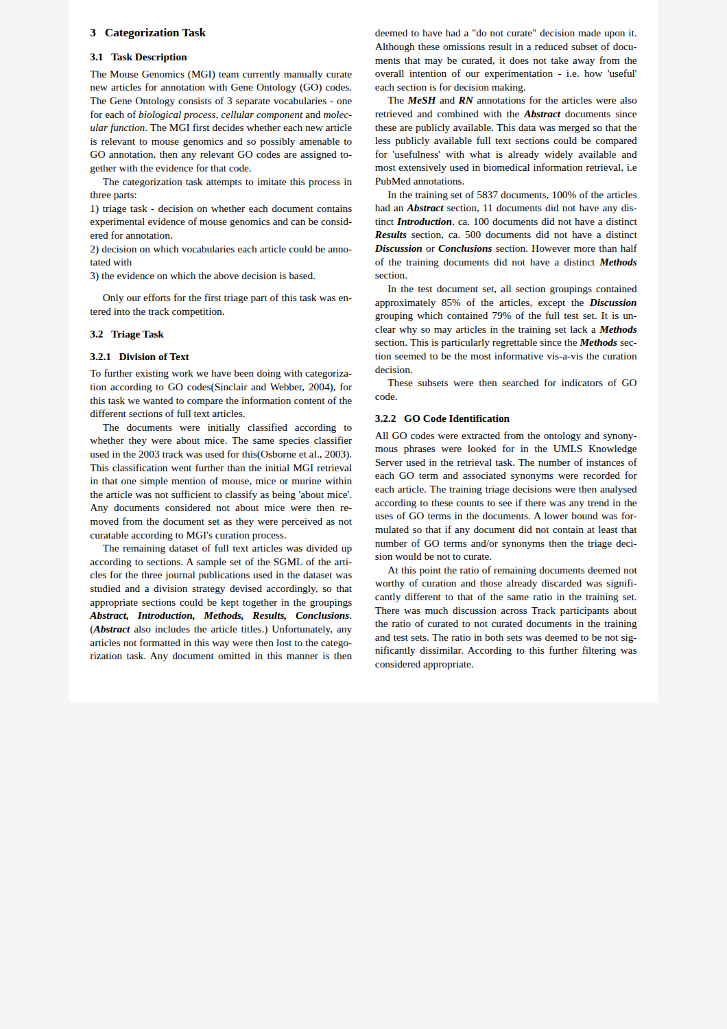3 Categorization Task
3.1 Task Description
The Mouse Genomics (MGI) team currently manually curate new articles for annotation with Gene Ontology (GO) codes. The Gene Ontology consists of 3 separate vocabularies - one for each of biological process, cellular component and molecular function. The MGI first decides whether each new article is relevant to mouse genomics and so possibly amenable to GO annotation, then any relevant GO codes are assigned together with the evidence for that code.
The categorization task attempts to imitate this process in three parts:
1) triage task - decision on whether each document contains experimental evidence of mouse genomics and can be considered for annotation.
2) decision on which vocabularies each article could be annotated with
3) the evidence on which the above decision is based.
Only our efforts for the first triage part of this task was entered into the track competition.
3.2 Triage Task
3.2.1 Division of Text
To further existing work we have been doing with categorization according to GO codes(Sinclair and Webber, 2004), for this task we wanted to compare the information content of the different sections of full text articles.
The documents were initially classified according to whether they were about mice. The same species classifier used in the 2003 track was used for this(Osborne et al., 2003). This classification went further than the initial MGI retrieval in that one simple mention of mouse, mice or murine within the article was not sufficient to classify as being 'about mice'. Any documents considered not about mice were then removed from the document set as they were perceived as not curatable according to MGI's curation process.
The remaining dataset of full text articles was divided up according to sections. A sample set of the SGML of the articles for the three journal publications used in the dataset was studied and a division strategy devised accordingly, so that appropriate sections could be kept together in the groupings Abstract, Introduction, Methods, Results, Conclusions. (Abstract also includes the article titles.) Unfortunately, any articles not formatted in this way were then lost to the categorization task. Any document omitted in this manner is then deemed to have had a "do not curate" decision made upon it. Although these omissions result in a reduced subset of documents that may be curated, it does not take away from the overall intention of our experimentation - i.e. how 'useful' each section is for decision making.
The MeSH and RN annotations for the articles were also retrieved and combined with the Abstract documents since these are publicly available. This data was merged so that the less publicly available full text sections could be compared for 'usefulness' with what is already widely available and most extensively used in biomedical information retrieval, i.e PubMed annotations.
In the training set of 5837 documents, 100% of the articles had an Abstract section, 11 documents did not have any distinct Introduction, ca. 100 documents did not have a distinct Results section, ca. 500 documents did not have a distinct Discussion or Conclusions section. However more than half of the training documents did not have a distinct Methods section.
In the test document set, all section groupings contained approximately 85% of the articles, except the Discussion grouping which contained 79% of the full test set. It is unclear why so may articles in the training set lack a Methods section. This is particularly regrettable since the Methods section seemed to be the most informative vis-a-vis the curation decision.
These subsets were then searched for indicators of GO code.
3.2.2 GO Code Identification
All GO codes were extracted from the ontology and synonymous phrases were looked for in the UMLS Knowledge Server used in the retrieval task. The number of instances of each GO term and associated synonyms were recorded for each article. The training triage decisions were then analysed according to these counts to see if there was any trend in the uses of GO terms in the documents. A lower bound was formulated so that if any document did not contain at least that number of GO terms and/or synonyms then the triage decision would be not to curate.
At this point the ratio of remaining documents deemed not worthy of curation and those already discarded was significantly different to that of the same ratio in the training set. There was much discussion across Track participants about the ratio of curated to not curated documents in the training and test sets. The ratio in both sets was deemed to be not significantly dissimilar. According to this further filtering was considered appropriate.